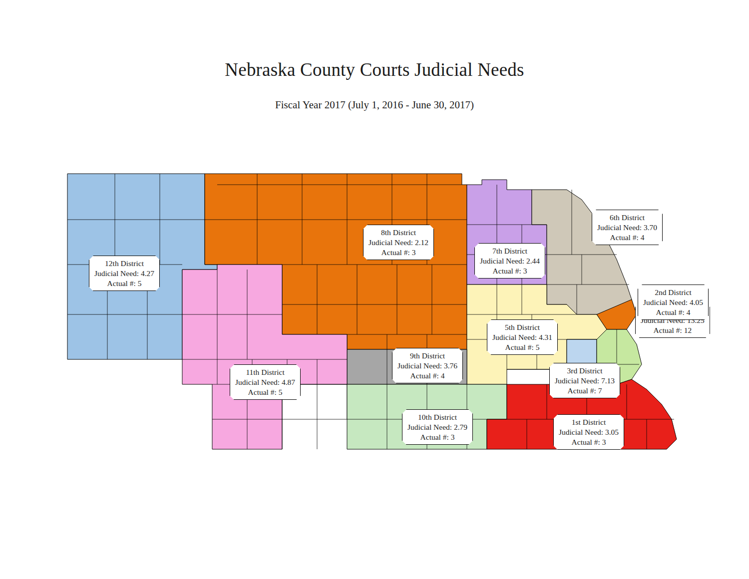Nebraska County Courts Judicial Needs
Fiscal Year 2017 (July 1, 2016 - June 30, 2017)
12th District Judicial Need: 4.27 Actual #: 5
8th District Judicial Need: 2.12 Actual #: 3
7th District Judicial Need: 2.44 Actual #: 3
6th District Judicial Need: 3.70 Actual #: 4
4th District Judicial Need: 13.25 Actual #: 12
5th District Judicial Need: 4.31 Actual #: 5
9th District Judicial Need: 3.76 Actual #: 4
2nd District Judicial Need: 4.05 Actual #: 4
3rd District Judicial Need: 7.13 Actual #: 7
11th District Judicial Need: 4.87 Actual #: 5
10th District Judicial Need: 2.79 Actual #: 3
1st District Judicial Need: 3.05 Actual #: 3